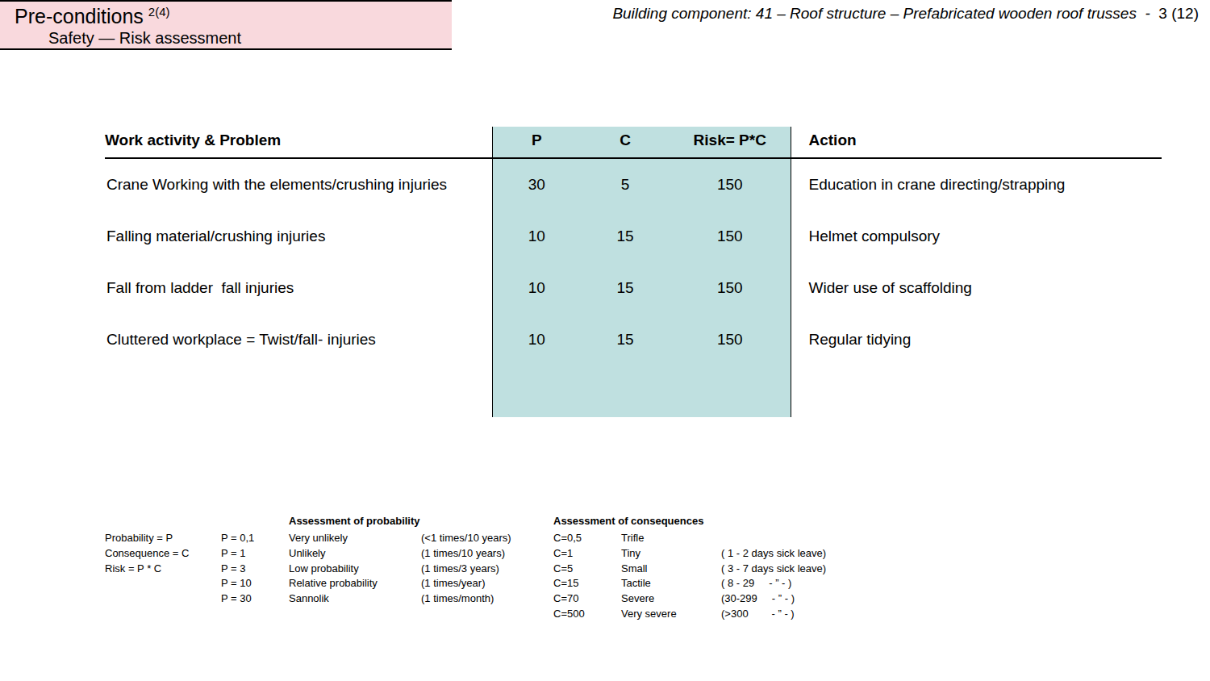Pre-conditions2(4)
Safety — Risk assessment
Building component: 41 – Roof structure – Prefabricated wooden roof trusses - 3 (12)
| Work activity & Problem | P | C | Risk= P*C | Action |
| --- | --- | --- | --- | --- |
| Crane Working with the elements/crushing injuries | 30 | 5 | 150 | Education in crane directing/strapping |
| Falling material/crushing injuries | 10 | 15 | 150 | Helmet compulsory |
| Fall from ladder fall injuries | 10 | 15 | 150 | Wider use of scaffolding |
| Cluttered workplace = Twist/fall- injuries | 10 | 15 | 150 | Regular tidying |
| | | Assessment of probability | Assessment of consequences |
| Probability = P | P = 0,1 | Very unlikely | (<1 times/10 years) | C=0,5 | Trifle | |
| Consequence = C | P = 1 | Unlikely | (1 times/10 years) | C=1 | Tiny | ( 1 - 2 days sick leave) |
| Risk = P * C | P = 3 | Low probability | (1 times/3 years) | C=5 | Small | ( 3 - 7 days sick leave) |
| | P = 10 | Relative probability | (1 times/year) | C=15 | Tactile | ( 8 - 29 - ” - ) |
| | P = 30 | Sannolik | (1 times/month) | C=70 | Severe | (30-299 - ” - ) |
| | | | | C=500 | Very severe | (>300 - ” - ) |